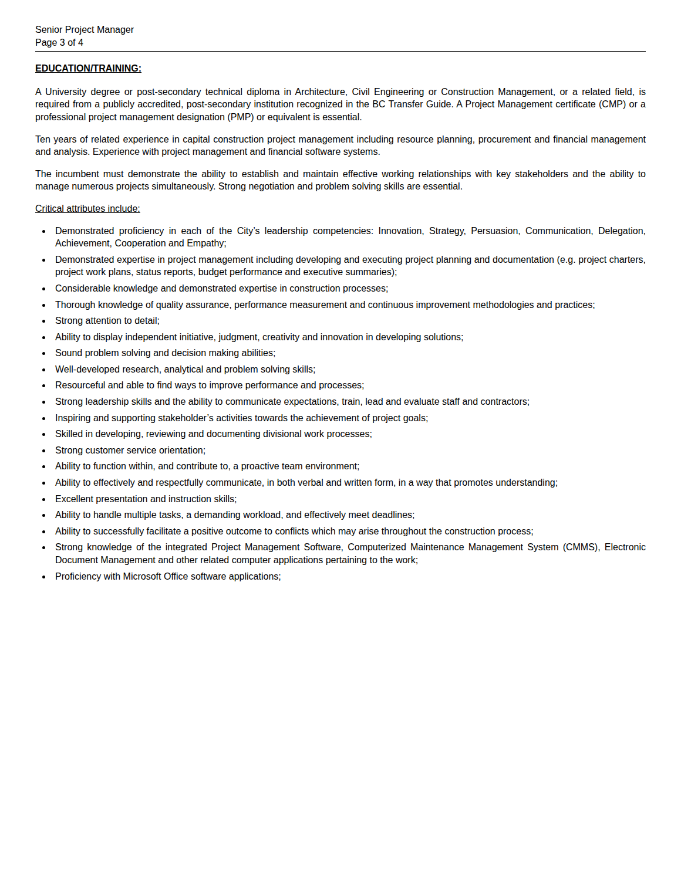Senior Project Manager
Page 3 of 4
EDUCATION/TRAINING:
A University degree or post-secondary technical diploma in Architecture, Civil Engineering or Construction Management, or a related field, is required from a publicly accredited, post-secondary institution recognized in the BC Transfer Guide. A Project Management certificate (CMP) or a professional project management designation (PMP) or equivalent is essential.
Ten years of related experience in capital construction project management including resource planning, procurement and financial management and analysis. Experience with project management and financial software systems.
The incumbent must demonstrate the ability to establish and maintain effective working relationships with key stakeholders and the ability to manage numerous projects simultaneously. Strong negotiation and problem solving skills are essential.
Critical attributes include:
Demonstrated proficiency in each of the City’s leadership competencies: Innovation, Strategy, Persuasion, Communication, Delegation, Achievement, Cooperation and Empathy;
Demonstrated expertise in project management including developing and executing project planning and documentation (e.g. project charters, project work plans, status reports, budget performance and executive summaries);
Considerable knowledge and demonstrated expertise in construction processes;
Thorough knowledge of quality assurance, performance measurement and continuous improvement methodologies and practices;
Strong attention to detail;
Ability to display independent initiative, judgment, creativity and innovation in developing solutions;
Sound problem solving and decision making abilities;
Well-developed research, analytical and problem solving skills;
Resourceful and able to find ways to improve performance and processes;
Strong leadership skills and the ability to communicate expectations, train, lead and evaluate staff and contractors;
Inspiring and supporting stakeholder’s activities towards the achievement of project goals;
Skilled in developing, reviewing and documenting divisional work processes;
Strong customer service orientation;
Ability to function within, and contribute to, a proactive team environment;
Ability to effectively and respectfully communicate, in both verbal and written form, in a way that promotes understanding;
Excellent presentation and instruction skills;
Ability to handle multiple tasks, a demanding workload, and effectively meet deadlines;
Ability to successfully facilitate a positive outcome to conflicts which may arise throughout the construction process;
Strong knowledge of the integrated Project Management Software, Computerized Maintenance Management System (CMMS), Electronic Document Management and other related computer applications pertaining to the work;
Proficiency with Microsoft Office software applications;